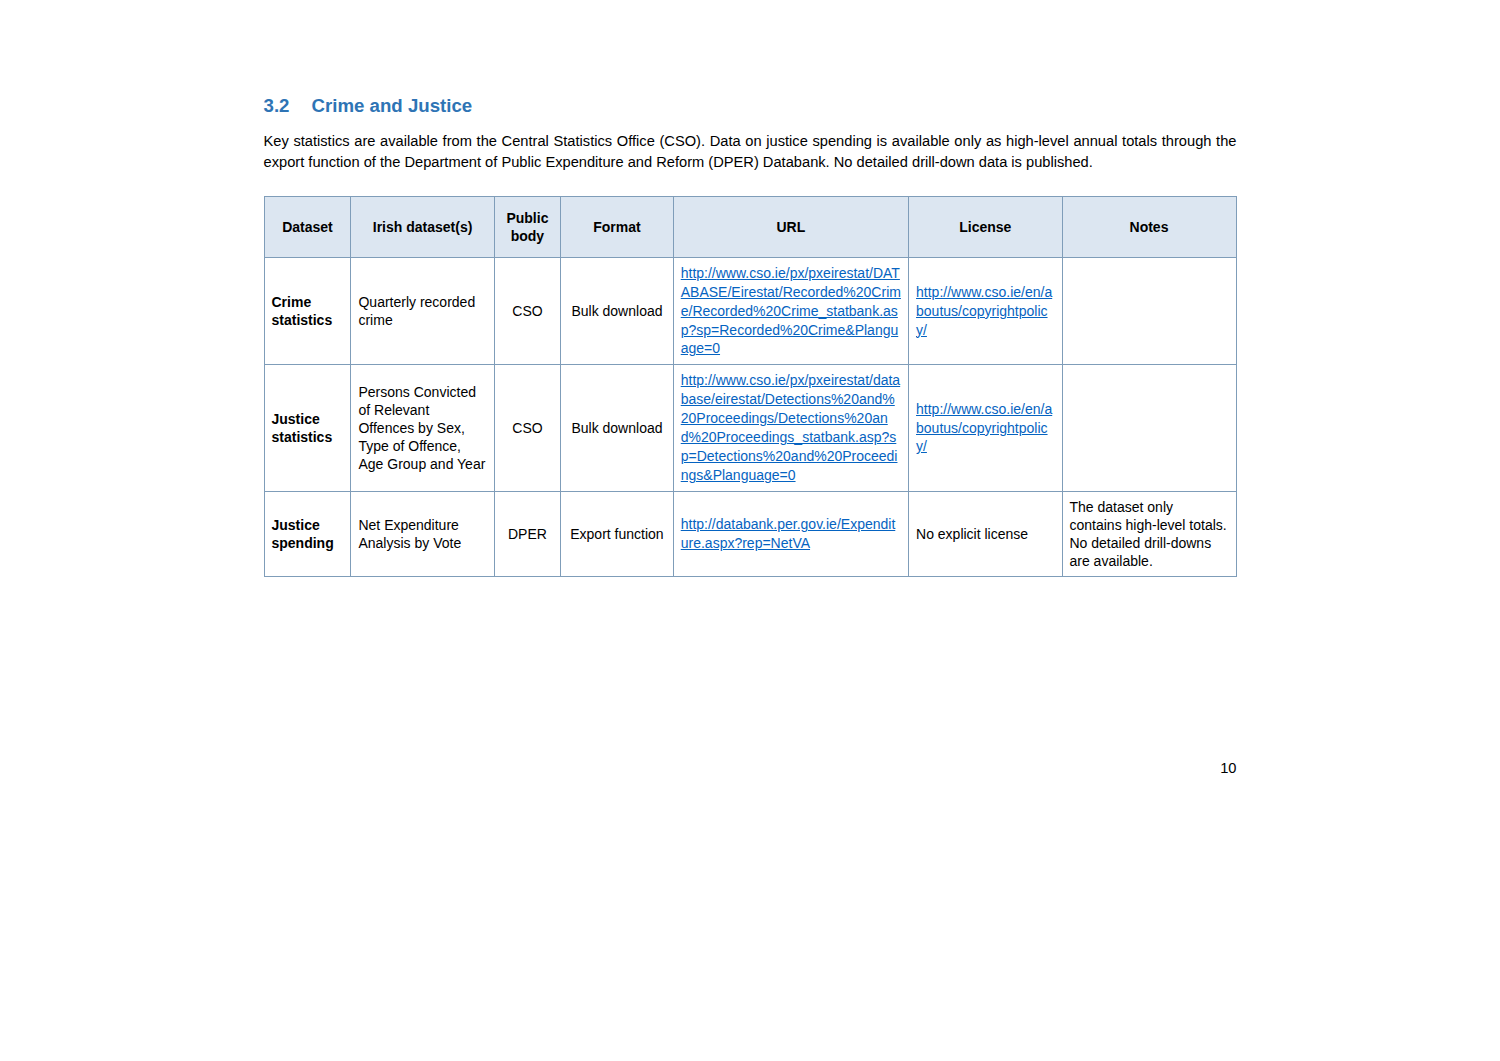3.2 Crime and Justice
Key statistics are available from the Central Statistics Office (CSO). Data on justice spending is available only as high-level annual totals through the export function of the Department of Public Expenditure and Reform (DPER) Databank. No detailed drill-down data is published.
| Dataset | Irish dataset(s) | Public body | Format | URL | License | Notes |
| --- | --- | --- | --- | --- | --- | --- |
| Crime statistics | Quarterly recorded crime | CSO | Bulk download | http://www.cso.ie/px/pxeirestat/DATABASE/Eirestat/Recorded%20Crime/Recorded%20Crime_statbank.asp?sp=Recorded%20Crime&Planguage=0 | http://www.cso.ie/en/aboutus/copyrightpolicy/ | |
| Justice statistics | Persons Convicted of Relevant Offences by Sex, Type of Offence, Age Group and Year | CSO | Bulk download | http://www.cso.ie/px/pxeirestat/database/eirestat/Detections%20and%20Proceedings/Detections%20and%20Proceedings_statbank.asp?sp=Detections%20and%20Proceedings&Planguage=0 | http://www.cso.ie/en/aboutus/copyrightpolicy/ | |
| Justice spending | Net Expenditure Analysis by Vote | DPER | Export function | http://databank.per.gov.ie/Expenditure.aspx?rep=NetVA | No explicit license | The dataset only contains high-level totals. No detailed drill-downs are available. |
10